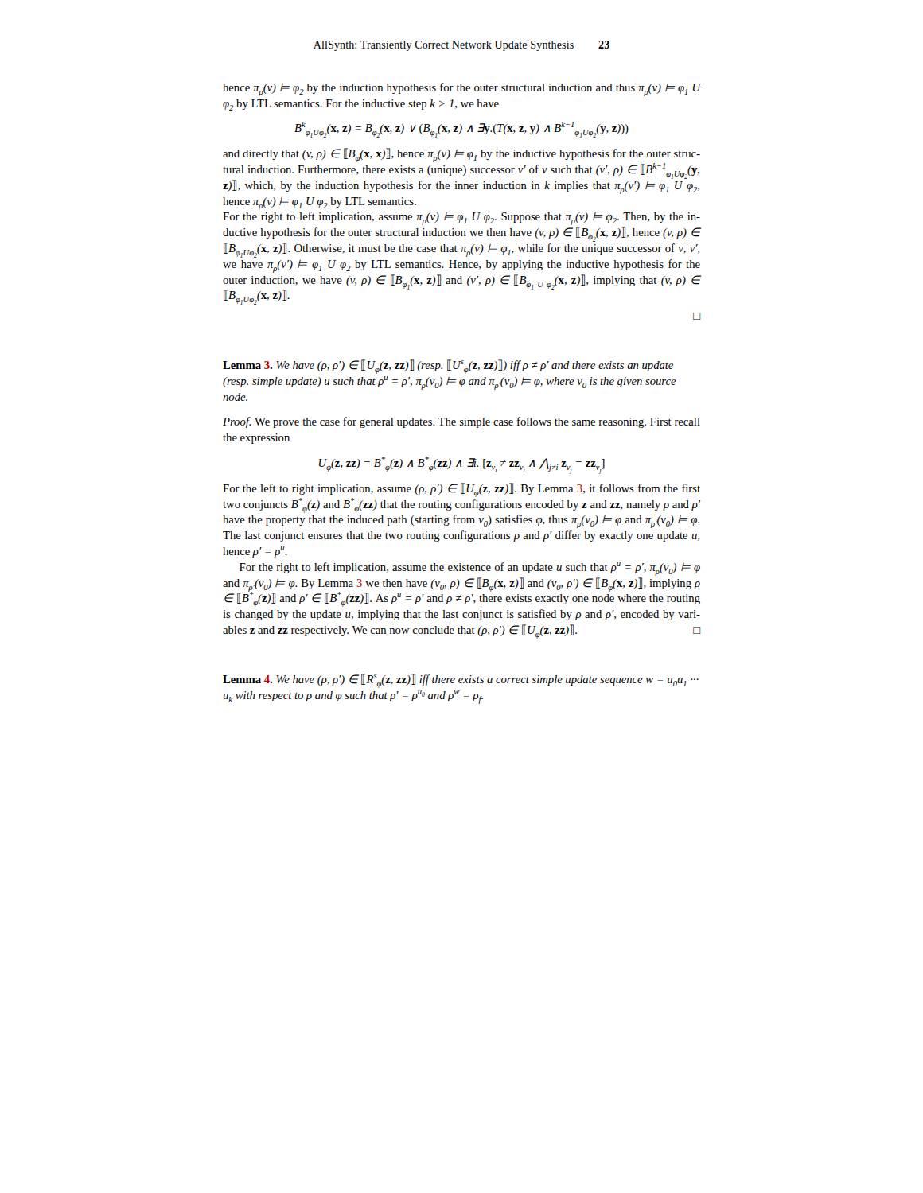AllSynth: Transiently Correct Network Update Synthesis23
hence πρ(v) ⊨ φ2 by the induction hypothesis for the outer structural induction and thus πρ(v) ⊨ φ1 U φ2 by LTL semantics. For the inductive step k > 1, we have
Bkφ1Uφ2(x, z) = Bφ2(x, z) ∨ (Bφ1(x, z) ∧ ∃y.(T(x, z, y) ∧ Bk−1φ1Uφ2(y, z)))
and directly that (v, ρ) ∈ ⟦Bφ(x, x)⟧, hence πρ(v) ⊨ φ1 by the inductive hypothesis for the outer structural induction. Furthermore, there exists a (unique) successor v′ of v such that (v′, ρ) ∈ ⟦Bk−1φ1Uφ2(y, z)⟧, which, by the induction hypothesis for the inner induction in k implies that πρ(v′) ⊨ φ1 U φ2, hence πρ(v) ⊨ φ1 U φ2 by LTL semantics.
For the right to left implication, assume πρ(v) ⊨ φ1 U φ2. Suppose that πρ(v) ⊨ φ2. Then, by the inductive hypothesis for the outer structural induction we then have (v, ρ) ∈ ⟦Bφ2(x, z)⟧, hence (v, ρ) ∈ ⟦Bφ1Uφ2(x, z)⟧. Otherwise, it must be the case that πρ(v) ⊨ φ1, while for the unique successor of v, v′, we have πρ(v′) ⊨ φ1 U φ2 by LTL semantics. Hence, by applying the inductive hypothesis for the outer induction, we have (v, ρ) ∈ ⟦Bφ1(x, z)⟧ and (v′, ρ) ∈ ⟦Bφ1 U φ2(x, z)⟧, implying that (v, ρ) ∈ ⟦Bφ1Uφ2(x, z)⟧.
□
Lemma 3. We have (ρ, ρ′) ∈ ⟦Uφ(z, zz)⟧ (resp. ⟦Usφ(z, zz)⟧) iff ρ ≠ ρ′ and there exists an update (resp. simple update) u such that ρu = ρ′, πρ(v0) ⊨ φ and πρ′(v0) ⊨ φ, where v0 is the given source node.
Proof. We prove the case for general updates. The simple case follows the same reasoning. First recall the expression
Uφ(z, zz) = B*φ(z) ∧ B*φ(zz) ∧ ∃i. [zvi ≠ zzvi ∧ ⋀j≠i zvj = zzvj]
For the left to right implication, assume (ρ, ρ′) ∈ ⟦Uφ(z, zz)⟧. By Lemma 3, it follows from the first two conjuncts B*φ(z) and B*φ(zz) that the routing configurations encoded by z and zz, namely ρ and ρ′ have the property that the induced path (starting from v0) satisfies φ, thus πρ(v0) ⊨ φ and πρ′(v0) ⊨ φ. The last conjunct ensures that the two routing configurations ρ and ρ′ differ by exactly one update u, hence ρ′ = ρu.
For the right to left implication, assume the existence of an update u such that ρu = ρ′, πρ(v0) ⊨ φ and πρ′(v0) ⊨ φ. By Lemma 3 we then have (v0, ρ) ∈ ⟦Bφ(x, z)⟧ and (v0, ρ′) ∈ ⟦Bφ(x, z)⟧, implying ρ ∈ ⟦B*φ(z)⟧ and ρ′ ∈ ⟦B*φ(zz)⟧. As ρu = ρ′ and ρ ≠ ρ′, there exists exactly one node where the routing is changed by the update u, implying that the last conjunct is satisfied by ρ and ρ′, encoded by variables z and zz respectively. We can now conclude that (ρ, ρ′) ∈ ⟦Uφ(z, zz)⟧.□
Lemma 4. We have (ρ, ρ′) ∈ ⟦Rsφ(z, zz)⟧ iff there exists a correct simple update sequence w = u0u1 ··· uk with respect to ρ and φ such that ρ′ = ρu0 and ρw = ρf.